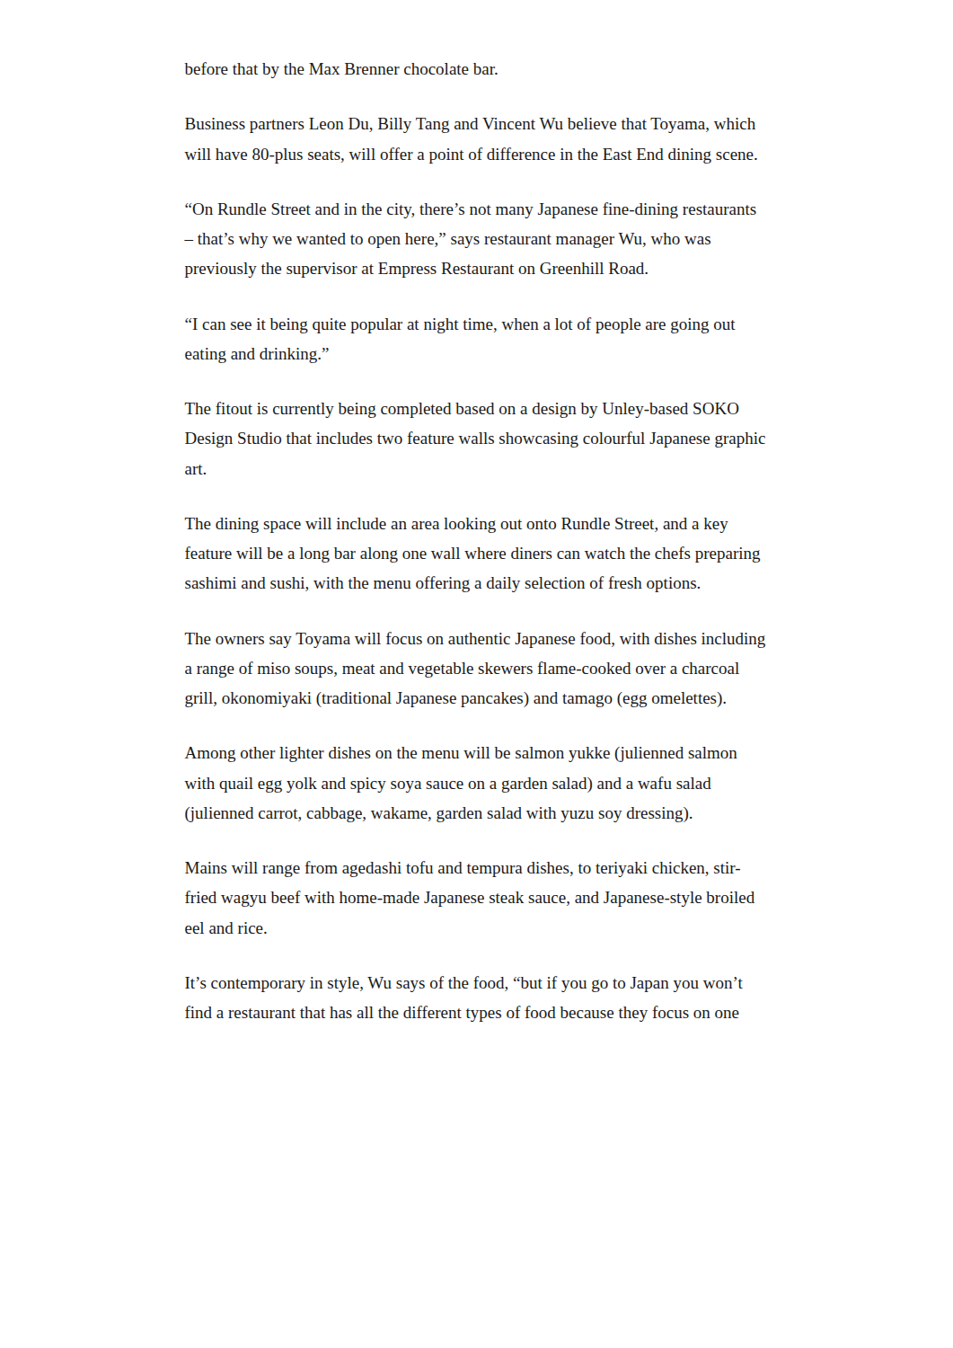before that by the Max Brenner chocolate bar.
Business partners Leon Du, Billy Tang and Vincent Wu believe that Toyama, which will have 80-plus seats, will offer a point of difference in the East End dining scene.
“On Rundle Street and in the city, there’s not many Japanese fine-dining restaurants – that’s why we wanted to open here,” says restaurant manager Wu, who was previously the supervisor at Empress Restaurant on Greenhill Road.
“I can see it being quite popular at night time, when a lot of people are going out eating and drinking.”
The fitout is currently being completed based on a design by Unley-based SOKO Design Studio that includes two feature walls showcasing colourful Japanese graphic art.
The dining space will include an area looking out onto Rundle Street, and a key feature will be a long bar along one wall where diners can watch the chefs preparing sashimi and sushi, with the menu offering a daily selection of fresh options.
The owners say Toyama will focus on authentic Japanese food, with dishes including a range of miso soups, meat and vegetable skewers flame-cooked over a charcoal grill, okonomiyaki (traditional Japanese pancakes) and tamago (egg omelettes).
Among other lighter dishes on the menu will be salmon yukke (julienned salmon with quail egg yolk and spicy soya sauce on a garden salad) and a wafu salad (julienned carrot, cabbage, wakame, garden salad with yuzu soy dressing).
Mains will range from agedashi tofu and tempura dishes, to teriyaki chicken, stir-fried wagyu beef with home-made Japanese steak sauce, and Japanese-style broiled eel and rice.
It’s contemporary in style, Wu says of the food, “but if you go to Japan you won’t find a restaurant that has all the different types of food because they focus on one